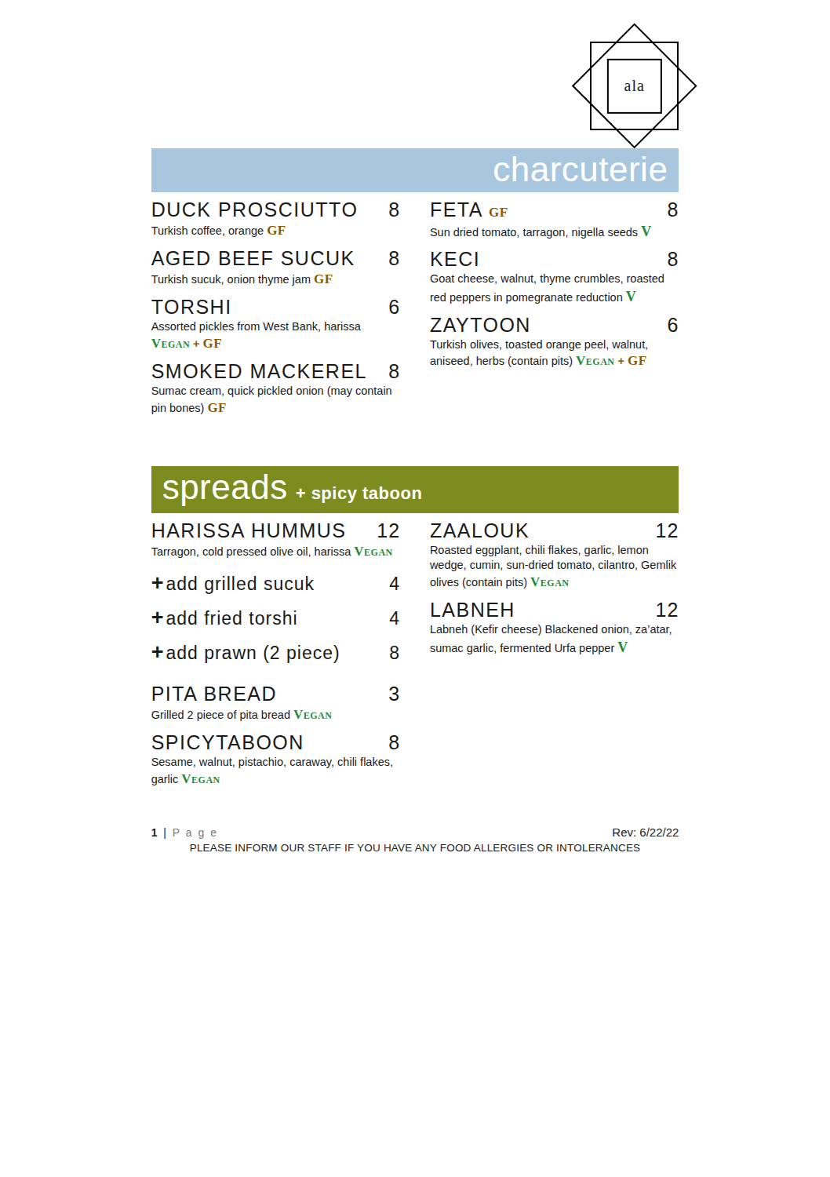ala
charcuterie
Duck Prosciutto 8
Turkish coffee, orange GF
Aged Beef Sucuk 8
Turkish sucuk, onion thyme jam GF
Torshi 6
Assorted pickles from West Bank, harissa Vegan + GF
Smoked Mackerel 8
Sumac cream, quick pickled onion (may contain pin bones) GF
Feta GF 8
Sun dried tomato, tarragon, nigella seeds V
Keci 8
Goat cheese, walnut, thyme crumbles, roasted red peppers in pomegranate reduction V
Zaytoon 6
Turkish olives, toasted orange peel, walnut, aniseed, herbs (contain pits) Vegan + GF
spreads
+ spicy taboon
Harissa Hummus 12
Tarragon, cold pressed olive oil, harissa Vegan
+add grilled sucuk 4
+add fried torshi 4
+add prawn (2 piece) 8
Pita Bread 3
Grilled 2 piece of pita bread Vegan
SpicyTaboon 8
Sesame, walnut, pistachio, caraway, chili flakes, garlic Vegan
Zaalouk 12
Roasted eggplant, chili flakes, garlic, lemon wedge, cumin, sun-dried tomato, cilantro, Gemlik olives (contain pits) Vegan
Labneh 12
Labneh (Kefir cheese) Blackened onion, za’atar, sumac garlic, fermented Urfa pepper V
1 | P a g e
Rev: 6/22/22
PLEASE INFORM OUR STAFF IF YOU HAVE ANY FOOD ALLERGIES OR INTOLERANCES